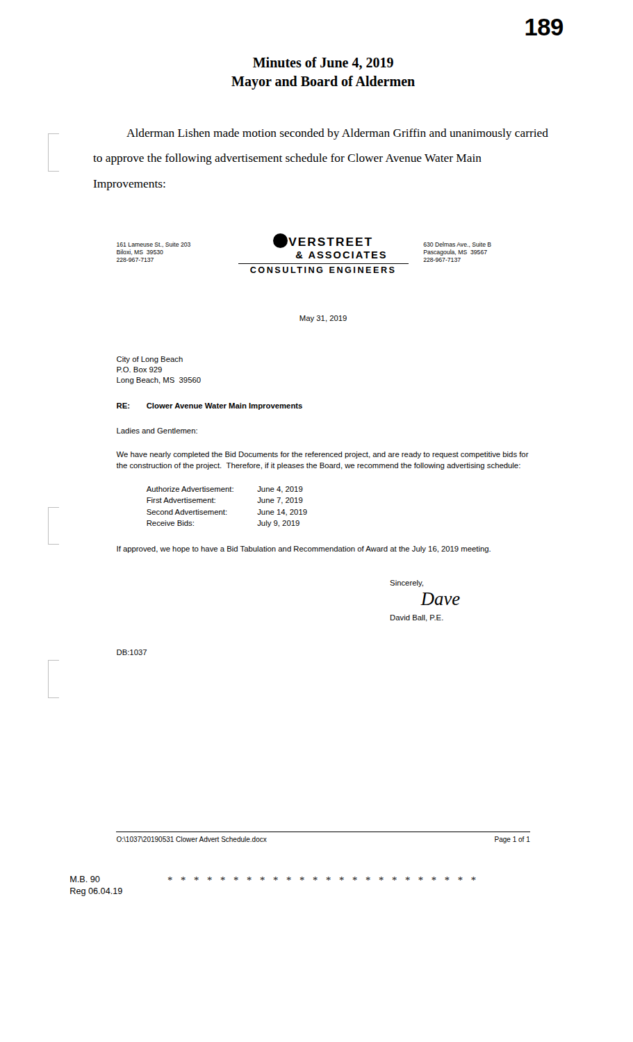189
Minutes of June 4, 2019
Mayor and Board of Aldermen
Alderman Lishen made motion seconded by Alderman Griffin and unanimously carried to approve the following advertisement schedule for Clower Avenue Water Main Improvements:
161 Lameuse St., Suite 203
Biloxi, MS 39530
228-967-7137
VERSTREET
& ASSOCIATES
CONSULTING ENGINEERS
630 Delmas Ave., Suite B
Pascagoula, MS 39567
228-967-7137
May 31, 2019
City of Long Beach
P.O. Box 929
Long Beach, MS 39560
RE: Clower Avenue Water Main Improvements
Ladies and Gentlemen:
We have nearly completed the Bid Documents for the referenced project, and are ready to request competitive bids for the construction of the project. Therefore, if it pleases the Board, we recommend the following advertising schedule:
| Authorize Advertisement: | June 4, 2019 |
| First Advertisement: | June 7, 2019 |
| Second Advertisement: | June 14, 2019 |
| Receive Bids: | July 9, 2019 |
If approved, we hope to have a Bid Tabulation and Recommendation of Award at the July 16, 2019 meeting.
Sincerely,
   Dave
David Ball, P.E.
DB:1037
O:\1037\20190531 Clower Advert Schedule.docx Page 1 of 1
* * * * * * * * * * * * * * * * * * * * * * * *
M.B. 90
Reg 06.04.19